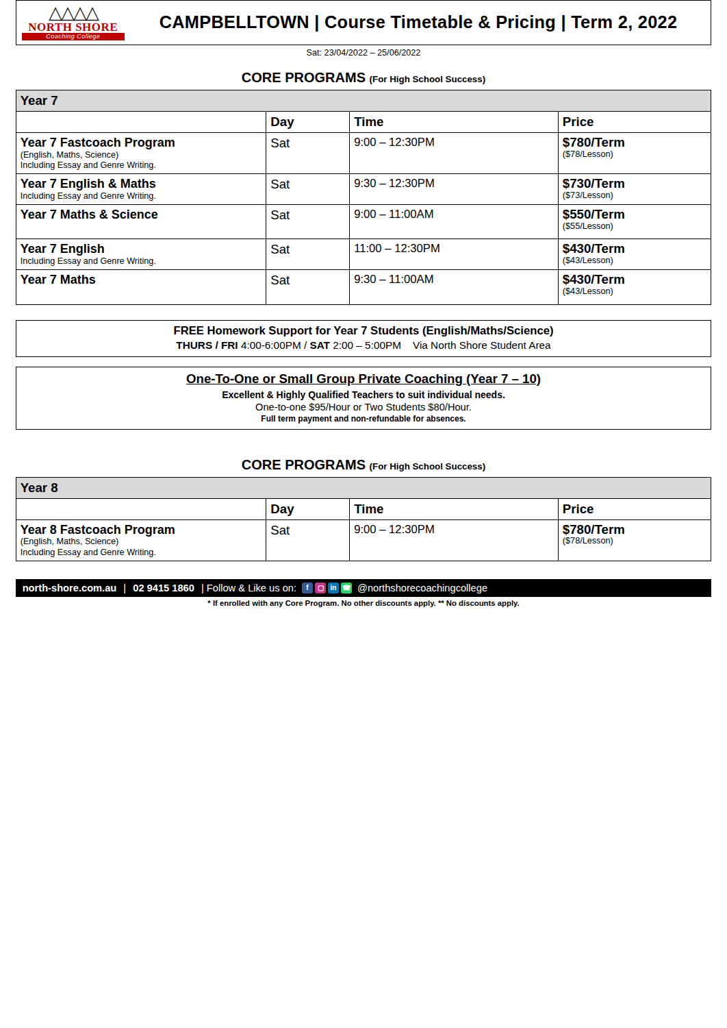△△△△
North Shore
Coaching College
CAMPBELLTOWN | Course Timetable & Pricing | Term 2, 2022
Sat: 23/04/2022 – 25/06/2022
CORE PROGRAMS (For High School Success)
| Year 7 |
| | Day | Time | Price |
| Year 7 Fastcoach Program (English, Maths, Science) Including Essay and Genre Writing. | Sat | 9:00 – 12:30PM | $780/Term ($78/Lesson) |
| Year 7 English & Maths Including Essay and Genre Writing. | Sat | 9:30 – 12:30PM | $730/Term ($73/Lesson) |
| Year 7 Maths & Science | Sat | 9:00 – 11:00AM | $550/Term ($55/Lesson) |
| Year 7 English Including Essay and Genre Writing. | Sat | 11:00 – 12:30PM | $430/Term ($43/Lesson) |
| Year 7 Maths | Sat | 9:30 – 11:00AM | $430/Term ($43/Lesson) |
FREE Homework Support for Year 7 Students (English/Maths/Science)
THURS / FRI 4:00-6:00PM / SAT 2:00 – 5:00PM Via North Shore Student Area
One-To-One or Small Group Private Coaching (Year 7 – 10)
Excellent & Highly Qualified Teachers to suit individual needs.
One-to-one $95/Hour or Two Students $80/Hour.
Full term payment and non-refundable for absences.
CORE PROGRAMS (For High School Success)
| Year 8 |
| | Day | Time | Price |
| Year 8 Fastcoach Program (English, Maths, Science) Including Essay and Genre Writing. | Sat | 9:00 – 12:30PM | $780/Term ($78/Lesson) |
north-shore.com.au | 02 9415 1860 | Follow & Like us on: f ▢ in ☎ @northshorecoachingcollege
* If enrolled with any Core Program. No other discounts apply. ** No discounts apply.